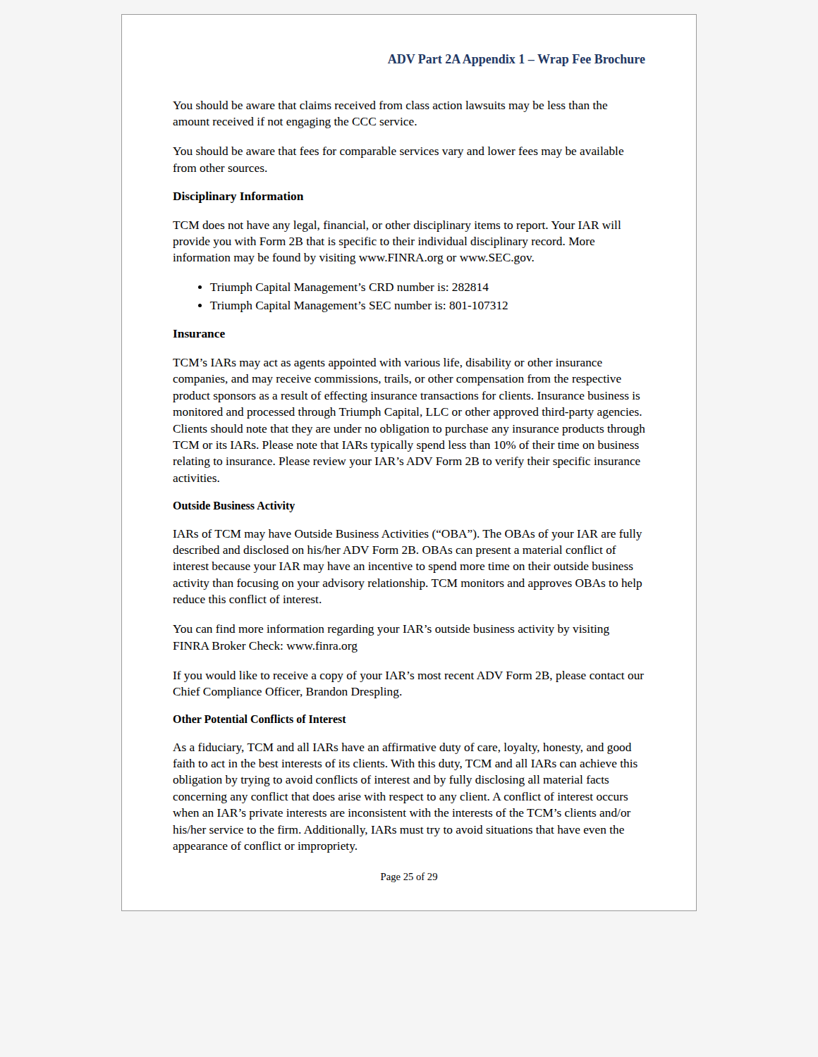ADV Part 2A Appendix 1 – Wrap Fee Brochure
You should be aware that claims received from class action lawsuits may be less than the amount received if not engaging the CCC service.
You should be aware that fees for comparable services vary and lower fees may be available from other sources.
Disciplinary Information
TCM does not have any legal, financial, or other disciplinary items to report. Your IAR will provide you with Form 2B that is specific to their individual disciplinary record. More information may be found by visiting www.FINRA.org or www.SEC.gov.
Triumph Capital Management’s CRD number is: 282814
Triumph Capital Management’s SEC number is: 801-107312
Insurance
TCM’s IARs may act as agents appointed with various life, disability or other insurance companies, and may receive commissions, trails, or other compensation from the respective product sponsors as a result of effecting insurance transactions for clients. Insurance business is monitored and processed through Triumph Capital, LLC or other approved third-party agencies. Clients should note that they are under no obligation to purchase any insurance products through TCM or its IARs. Please note that IARs typically spend less than 10% of their time on business relating to insurance. Please review your IAR’s ADV Form 2B to verify their specific insurance activities.
Outside Business Activity
IARs of TCM may have Outside Business Activities (“OBA”). The OBAs of your IAR are fully described and disclosed on his/her ADV Form 2B. OBAs can present a material conflict of interest because your IAR may have an incentive to spend more time on their outside business activity than focusing on your advisory relationship. TCM monitors and approves OBAs to help reduce this conflict of interest.
You can find more information regarding your IAR’s outside business activity by visiting FINRA Broker Check: www.finra.org
If you would like to receive a copy of your IAR’s most recent ADV Form 2B, please contact our Chief Compliance Officer, Brandon Drespling.
Other Potential Conflicts of Interest
As a fiduciary, TCM and all IARs have an affirmative duty of care, loyalty, honesty, and good faith to act in the best interests of its clients. With this duty, TCM and all IARs can achieve this obligation by trying to avoid conflicts of interest and by fully disclosing all material facts concerning any conflict that does arise with respect to any client. A conflict of interest occurs when an IAR’s private interests are inconsistent with the interests of the TCM’s clients and/or his/her service to the firm. Additionally, IARs must try to avoid situations that have even the appearance of conflict or impropriety.
Page 25 of 29